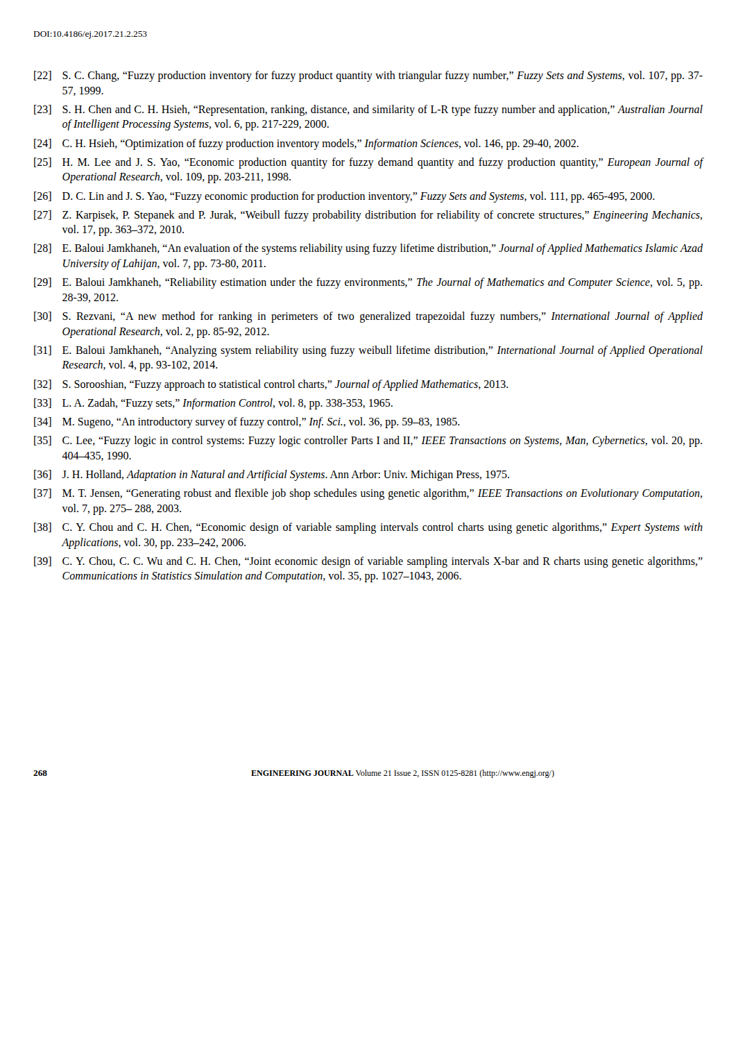DOI:10.4186/ej.2017.21.2.253
[22] S. C. Chang, “Fuzzy production inventory for fuzzy product quantity with triangular fuzzy number,” Fuzzy Sets and Systems, vol. 107, pp. 37-57, 1999.
[23] S. H. Chen and C. H. Hsieh, “Representation, ranking, distance, and similarity of L-R type fuzzy number and application,” Australian Journal of Intelligent Processing Systems, vol. 6, pp. 217-229, 2000.
[24] C. H. Hsieh, “Optimization of fuzzy production inventory models,” Information Sciences, vol. 146, pp. 29-40, 2002.
[25] H. M. Lee and J. S. Yao, “Economic production quantity for fuzzy demand quantity and fuzzy production quantity,” European Journal of Operational Research, vol. 109, pp. 203-211, 1998.
[26] D. C. Lin and J. S. Yao, “Fuzzy economic production for production inventory,” Fuzzy Sets and Systems, vol. 111, pp. 465-495, 2000.
[27] Z. Karpisek, P. Stepanek and P. Jurak, “Weibull fuzzy probability distribution for reliability of concrete structures,” Engineering Mechanics, vol. 17, pp. 363–372, 2010.
[28] E. Baloui Jamkhaneh, “An evaluation of the systems reliability using fuzzy lifetime distribution,” Journal of Applied Mathematics Islamic Azad University of Lahijan, vol. 7, pp. 73-80, 2011.
[29] E. Baloui Jamkhaneh, “Reliability estimation under the fuzzy environments,” The Journal of Mathematics and Computer Science, vol. 5, pp. 28-39, 2012.
[30] S. Rezvani, “A new method for ranking in perimeters of two generalized trapezoidal fuzzy numbers,” International Journal of Applied Operational Research, vol. 2, pp. 85-92, 2012.
[31] E. Baloui Jamkhaneh, “Analyzing system reliability using fuzzy weibull lifetime distribution,” International Journal of Applied Operational Research, vol. 4, pp. 93-102, 2014.
[32] S. Sorooshian, “Fuzzy approach to statistical control charts,” Journal of Applied Mathematics, 2013.
[33] L. A. Zadah, “Fuzzy sets,” Information Control, vol. 8, pp. 338-353, 1965.
[34] M. Sugeno, “An introductory survey of fuzzy control,” Inf. Sci., vol. 36, pp. 59–83, 1985.
[35] C. Lee, “Fuzzy logic in control systems: Fuzzy logic controller Parts I and II,” IEEE Transactions on Systems, Man, Cybernetics, vol. 20, pp. 404–435, 1990.
[36] J. H. Holland, Adaptation in Natural and Artificial Systems. Ann Arbor: Univ. Michigan Press, 1975.
[37] M. T. Jensen, “Generating robust and flexible job shop schedules using genetic algorithm,” IEEE Transactions on Evolutionary Computation, vol. 7, pp. 275– 288, 2003.
[38] C. Y. Chou and C. H. Chen, “Economic design of variable sampling intervals control charts using genetic algorithms,” Expert Systems with Applications, vol. 30, pp. 233–242, 2006.
[39] C. Y. Chou, C. C. Wu and C. H. Chen, “Joint economic design of variable sampling intervals X-bar and R charts using genetic algorithms,” Communications in Statistics Simulation and Computation, vol. 35, pp. 1027–1043, 2006.
268 ENGINEERING JOURNAL Volume 21 Issue 2, ISSN 0125-8281 (http://www.engj.org/)